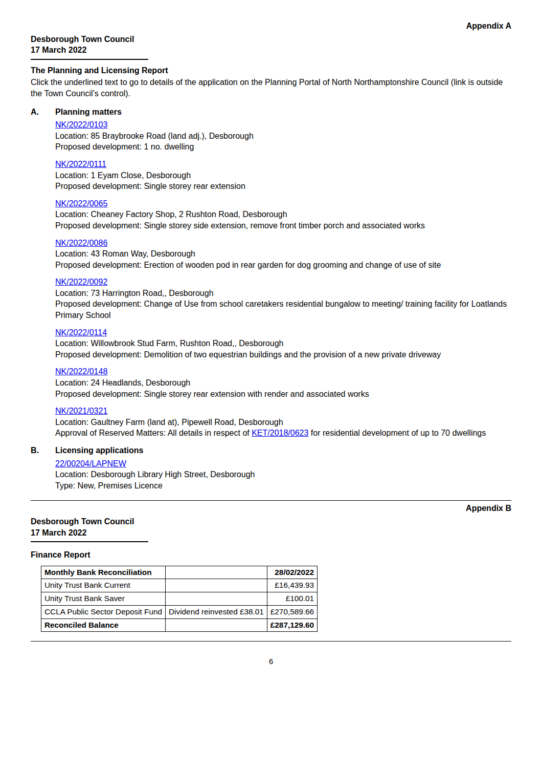Appendix A
Desborough Town Council
17 March 2022
The Planning and Licensing Report
Click the underlined text to go to details of the application on the Planning Portal of North Northamptonshire Council (link is outside the Town Council’s control).
A. Planning matters
NK/2022/0103
Location: 85 Braybrooke Road (land adj.), Desborough
Proposed development: 1 no. dwelling
NK/2022/0111
Location: 1 Eyam Close, Desborough
Proposed development: Single storey rear extension
NK/2022/0065
Location: Cheaney Factory Shop, 2 Rushton Road, Desborough
Proposed development: Single storey side extension, remove front timber porch and associated works
NK/2022/0086
Location: 43 Roman Way, Desborough
Proposed development: Erection of wooden pod in rear garden for dog grooming and change of use of site
NK/2022/0092
Location: 73 Harrington Road,, Desborough
Proposed development: Change of Use from school caretakers residential bungalow to meeting/ training facility for Loatlands Primary School
NK/2022/0114
Location: Willowbrook Stud Farm, Rushton Road,, Desborough
Proposed development: Demolition of two equestrian buildings and the provision of a new private driveway
NK/2022/0148
Location: 24 Headlands, Desborough
Proposed development: Single storey rear extension with render and associated works
NK/2021/0321
Location: Gaultney Farm (land at), Pipewell Road, Desborough
Approval of Reserved Matters: All details in respect of KET/2018/0623 for residential development of up to 70 dwellings
B. Licensing applications
22/00204/LAPNEW
Location: Desborough Library High Street, Desborough
Type: New, Premises Licence
Appendix B
Desborough Town Council
17 March 2022
Finance Report
| Monthly Bank Reconciliation | | 28/02/2022 |
| --- | --- | --- |
| Unity Trust Bank Current | | £16,439.93 |
| Unity Trust Bank Saver | | £100.01 |
| CCLA Public Sector Deposit Fund | Dividend reinvested £38.01 | £270,589.66 |
| Reconciled Balance | | £287,129.60 |
6